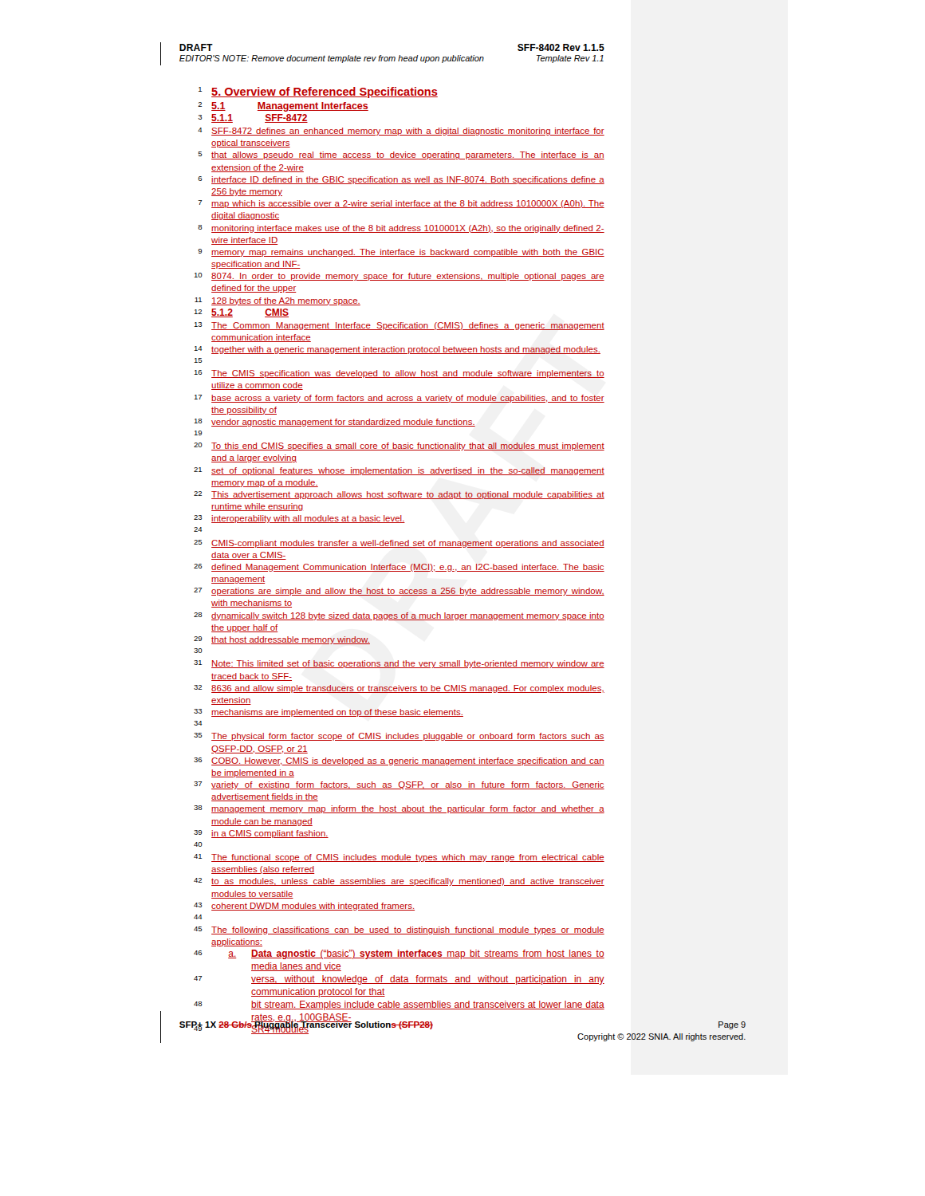DRAFT
DRAFT
SFF-8402 Rev 1.1.5
EDITOR'S NOTE: Remove document template rev from head upon publication
Template Rev 1.1
1
5. Overview of Referenced Specifications
2
5.1 Management Interfaces
3
5.1.1 SFF-8472
4
SFF-8472 defines an enhanced memory map with a digital diagnostic monitoring interface for optical transceivers
5
that allows pseudo real time access to device operating parameters. The interface is an extension of the 2-wire
6
interface ID defined in the GBIC specification as well as INF-8074. Both specifications define a 256 byte memory
7
map which is accessible over a 2-wire serial interface at the 8 bit address 1010000X (A0h). The digital diagnostic
8
monitoring interface makes use of the 8 bit address 1010001X (A2h), so the originally defined 2-wire interface ID
9
memory map remains unchanged. The interface is backward compatible with both the GBIC specification and INF-
10
8074. In order to provide memory space for future extensions, multiple optional pages are defined for the upper
11
128 bytes of the A2h memory space.
12
5.1.2 CMIS
13
The Common Management Interface Specification (CMIS) defines a generic management communication interface
14
together with a generic management interaction protocol between hosts and managed modules.
15
16
The CMIS specification was developed to allow host and module software implementers to utilize a common code
17
base across a variety of form factors and across a variety of module capabilities, and to foster the possibility of
18
vendor agnostic management for standardized module functions.
19
20
To this end CMIS specifies a small core of basic functionality that all modules must implement and a larger evolving
21
set of optional features whose implementation is advertised in the so-called management memory map of a module.
22
This advertisement approach allows host software to adapt to optional module capabilities at runtime while ensuring
23
interoperability with all modules at a basic level.
24
25
CMIS-compliant modules transfer a well-defined set of management operations and associated data over a CMIS-
26
defined Management Communication Interface (MCI); e.g., an I2C-based interface. The basic management
27
operations are simple and allow the host to access a 256 byte addressable memory window, with mechanisms to
28
dynamically switch 128 byte sized data pages of a much larger management memory space into the upper half of
29
that host addressable memory window.
30
31
Note: This limited set of basic operations and the very small byte-oriented memory window are traced back to SFF-
32
8636 and allow simple transducers or transceivers to be CMIS managed. For complex modules, extension
33
mechanisms are implemented on top of these basic elements.
34
35
The physical form factor scope of CMIS includes pluggable or onboard form factors such as QSFP-DD, OSFP, or 21
36
COBO. However, CMIS is developed as a generic management interface specification and can be implemented in a
37
variety of existing form factors, such as QSFP, or also in future form factors. Generic advertisement fields in the
38
management memory map inform the host about the particular form factor and whether a module can be managed
39
in a CMIS compliant fashion.
40
41
The functional scope of CMIS includes module types which may range from electrical cable assemblies (also referred
42
to as modules, unless cable assemblies are specifically mentioned) and active transceiver modules to versatile
43
coherent DWDM modules with integrated framers.
44
45
The following classifications can be used to distinguish functional module types or module applications:
46
a.
Data agnostic (“basic”) system interfaces map bit streams from host lanes to media lanes and vice
47
versa, without knowledge of data formats and without participation in any communication protocol for that
48
bit stream. Examples include cable assemblies and transceivers at lower lane data rates, e.g., 100GBASE-
49
SR4 modules
SFP+ 1X 28 Gb/s Pluggable Transceiver Solutions (SFP28)
Page 9
Copyright © 2022 SNIA. All rights reserved.